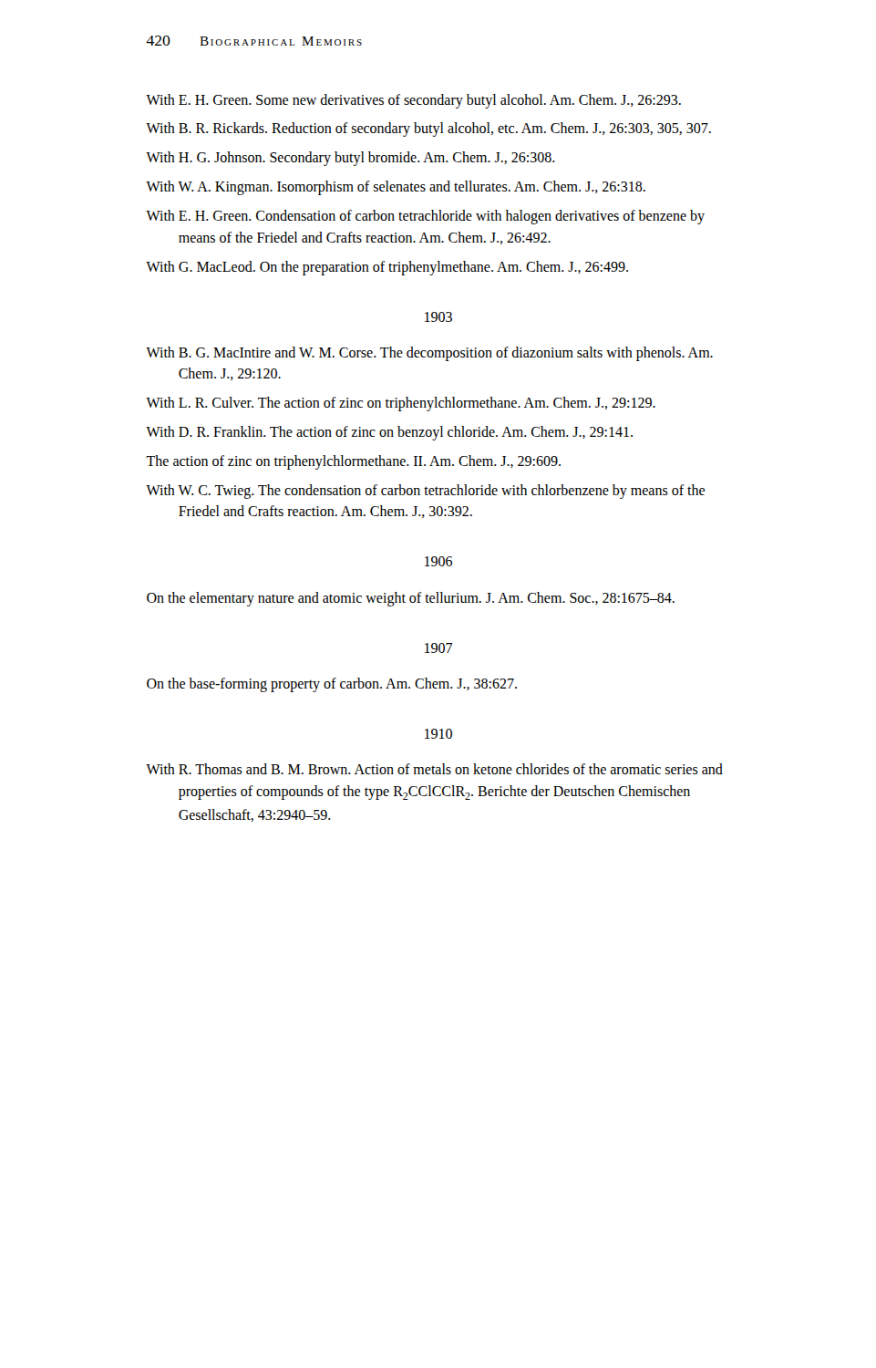420 Biographical Memoirs
With E. H. Green. Some new derivatives of secondary butyl alcohol. Am. Chem. J., 26:293.
With B. R. Rickards. Reduction of secondary butyl alcohol, etc. Am. Chem. J., 26:303, 305, 307.
With H. G. Johnson. Secondary butyl bromide. Am. Chem. J., 26:308.
With W. A. Kingman. Isomorphism of selenates and tellurates. Am. Chem. J., 26:318.
With E. H. Green. Condensation of carbon tetrachloride with halogen derivatives of benzene by means of the Friedel and Crafts reaction. Am. Chem. J., 26:492.
With G. MacLeod. On the preparation of triphenylmethane. Am. Chem. J., 26:499.
1903
With B. G. MacIntire and W. M. Corse. The decomposition of diazonium salts with phenols. Am. Chem. J., 29:120.
With L. R. Culver. The action of zinc on triphenylchlormethane. Am. Chem. J., 29:129.
With D. R. Franklin. The action of zinc on benzoyl chloride. Am. Chem. J., 29:141.
The action of zinc on triphenylchlormethane. II. Am. Chem. J., 29:609.
With W. C. Twieg. The condensation of carbon tetrachloride with chlorbenzene by means of the Friedel and Crafts reaction. Am. Chem. J., 30:392.
1906
On the elementary nature and atomic weight of tellurium. J. Am. Chem. Soc., 28:1675–84.
1907
On the base-forming property of carbon. Am. Chem. J., 38:627.
1910
With R. Thomas and B. M. Brown. Action of metals on ketone chlorides of the aromatic series and properties of compounds of the type R2CClCClR2. Berichte der Deutschen Chemischen Gesellschaft, 43:2940–59.